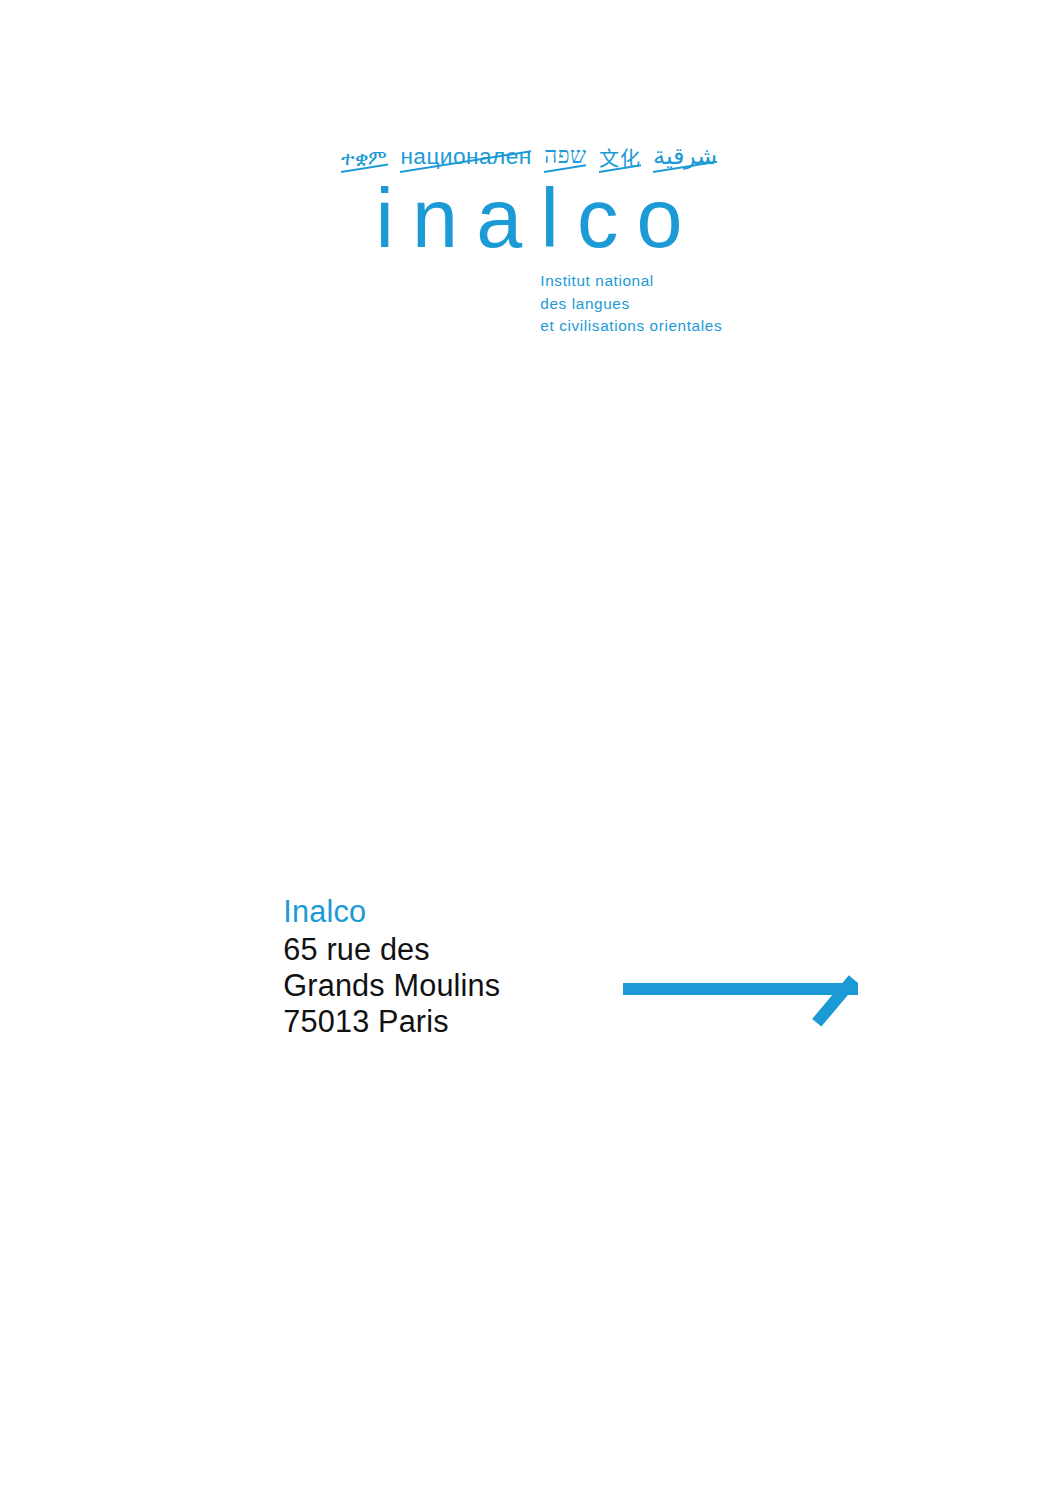ተቋም национален שפה 文化 شرقية
inalco
Institut national
des langues
et civilisations orientales
Inalco
65 rue des Grands Moulins 75013 Paris